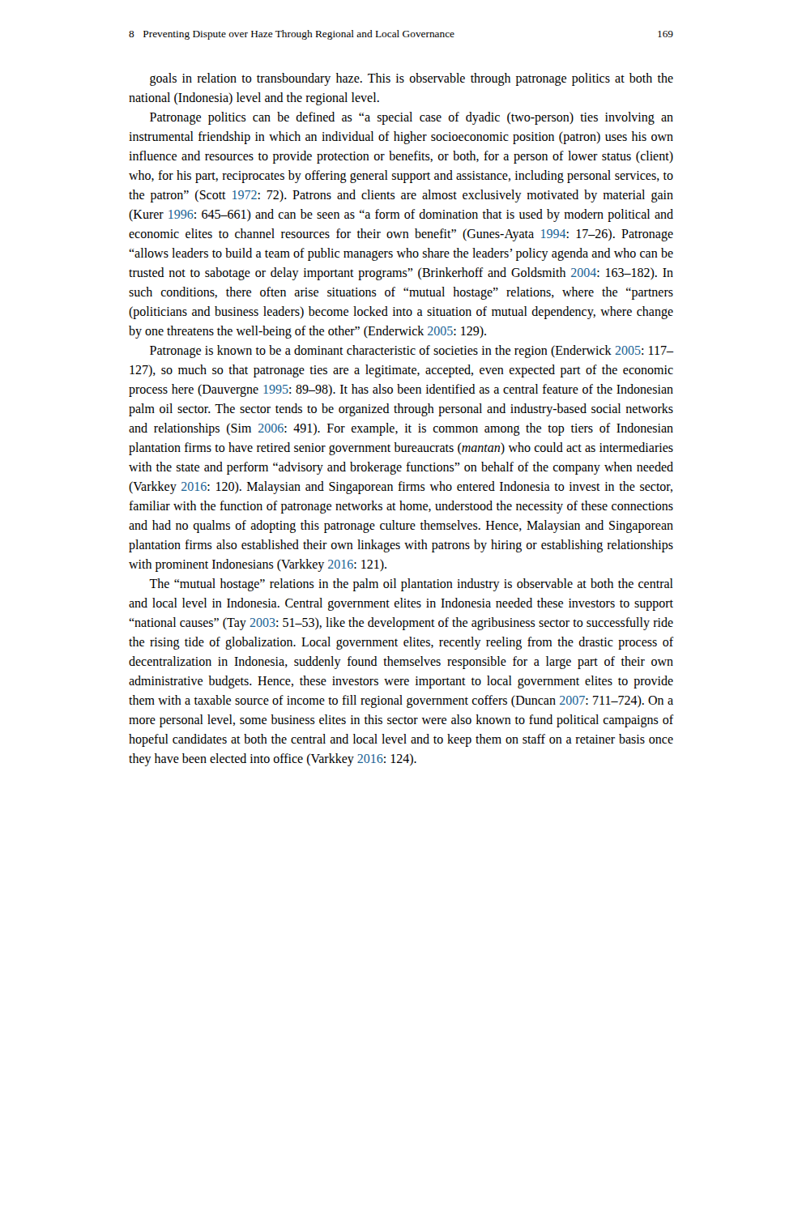8 Preventing Dispute over Haze Through Regional and Local Governance
169
goals in relation to transboundary haze. This is observable through patronage politics at both the national (Indonesia) level and the regional level.
Patronage politics can be defined as “a special case of dyadic (two-person) ties involving an instrumental friendship in which an individual of higher socioeconomic position (patron) uses his own influence and resources to provide protection or benefits, or both, for a person of lower status (client) who, for his part, reciprocates by offering general support and assistance, including personal services, to the patron” (Scott 1972: 72). Patrons and clients are almost exclusively motivated by material gain (Kurer 1996: 645–661) and can be seen as “a form of domination that is used by modern political and economic elites to channel resources for their own benefit” (Gunes-Ayata 1994: 17–26). Patronage “allows leaders to build a team of public managers who share the leaders’ policy agenda and who can be trusted not to sabotage or delay important programs” (Brinkerhoff and Goldsmith 2004: 163–182). In such conditions, there often arise situations of “mutual hostage” relations, where the “partners (politicians and business leaders) become locked into a situation of mutual dependency, where change by one threatens the well-being of the other” (Enderwick 2005: 129).
Patronage is known to be a dominant characteristic of societies in the region (Enderwick 2005: 117–127), so much so that patronage ties are a legitimate, accepted, even expected part of the economic process here (Dauvergne 1995: 89–98). It has also been identified as a central feature of the Indonesian palm oil sector. The sector tends to be organized through personal and industry-based social networks and relationships (Sim 2006: 491). For example, it is common among the top tiers of Indonesian plantation firms to have retired senior government bureaucrats (mantan) who could act as intermediaries with the state and perform “advisory and brokerage functions” on behalf of the company when needed (Varkkey 2016: 120). Malaysian and Singaporean firms who entered Indonesia to invest in the sector, familiar with the function of patronage networks at home, understood the necessity of these connections and had no qualms of adopting this patronage culture themselves. Hence, Malaysian and Singaporean plantation firms also established their own linkages with patrons by hiring or establishing relationships with prominent Indonesians (Varkkey 2016: 121).
The “mutual hostage” relations in the palm oil plantation industry is observable at both the central and local level in Indonesia. Central government elites in Indonesia needed these investors to support “national causes” (Tay 2003: 51–53), like the development of the agribusiness sector to successfully ride the rising tide of globalization. Local government elites, recently reeling from the drastic process of decentralization in Indonesia, suddenly found themselves responsible for a large part of their own administrative budgets. Hence, these investors were important to local government elites to provide them with a taxable source of income to fill regional government coffers (Duncan 2007: 711–724). On a more personal level, some business elites in this sector were also known to fund political campaigns of hopeful candidates at both the central and local level and to keep them on staff on a retainer basis once they have been elected into office (Varkkey 2016: 124).